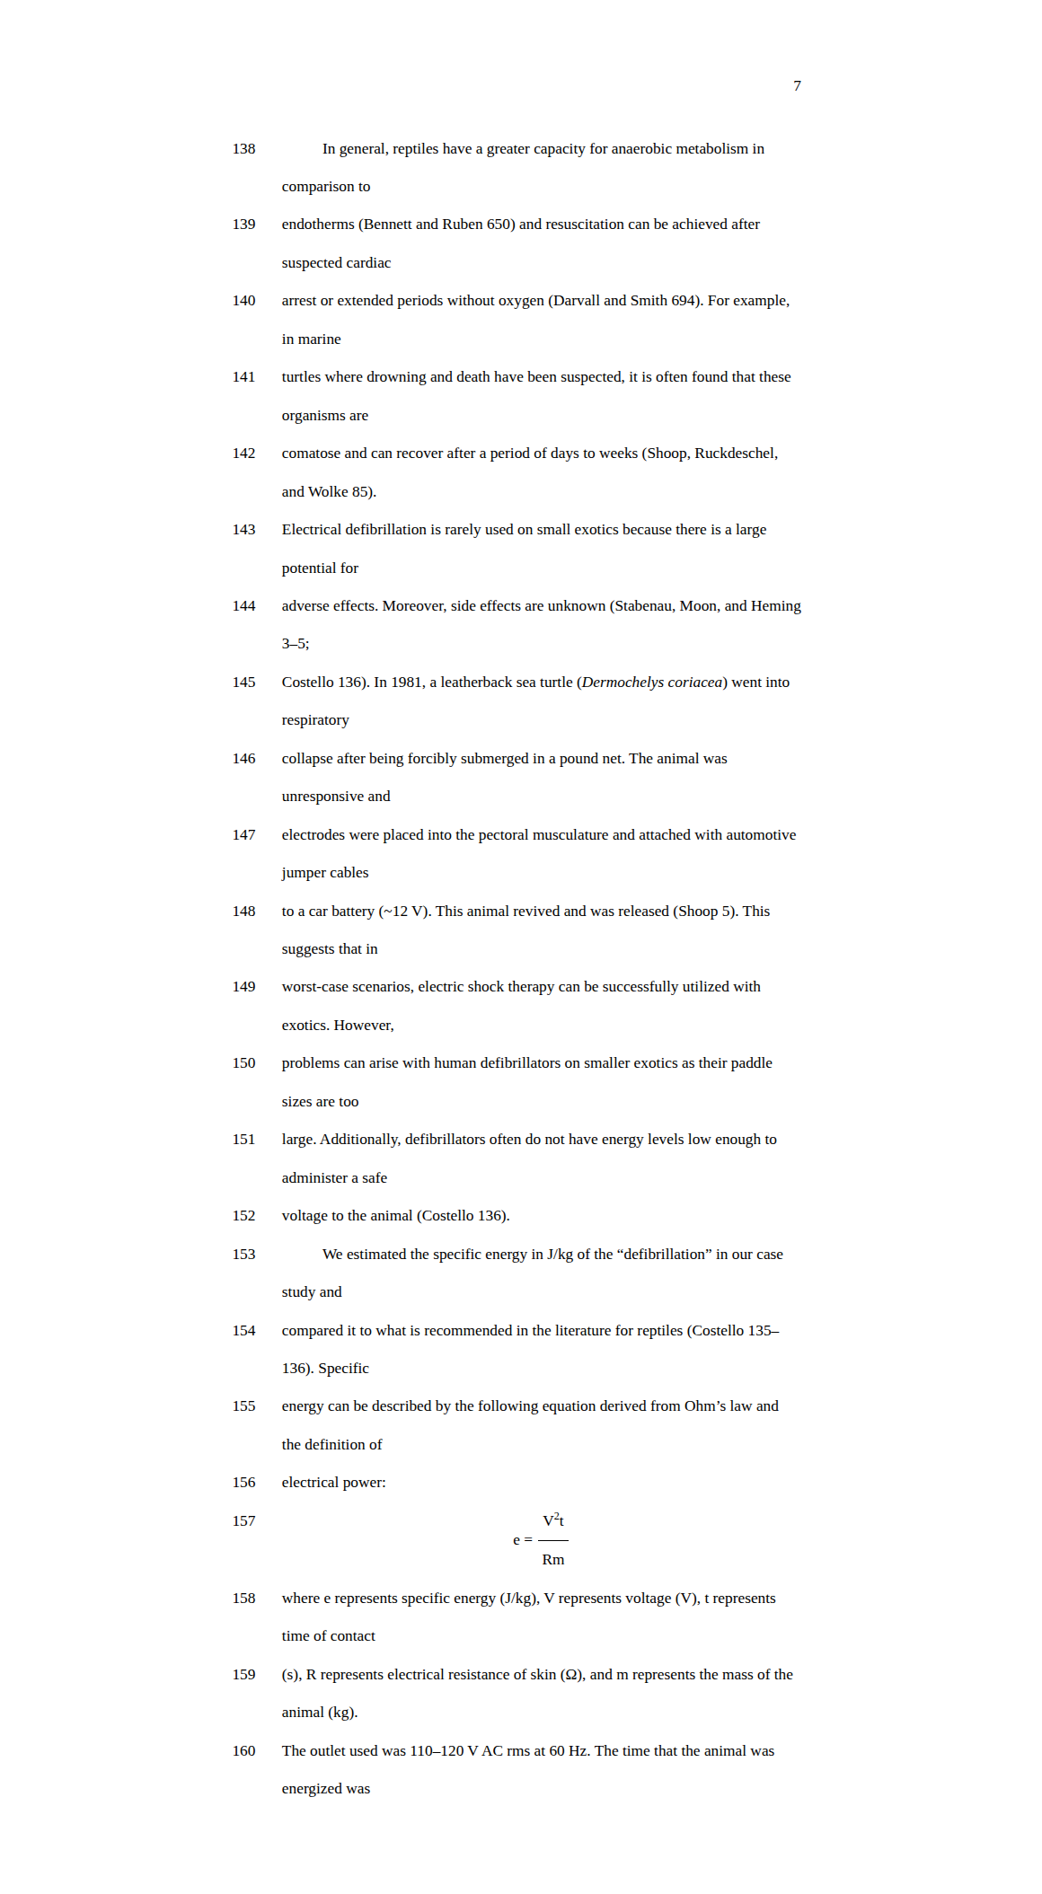7
In general, reptiles have a greater capacity for anaerobic metabolism in comparison to
endotherms (Bennett and Ruben 650) and resuscitation can be achieved after suspected cardiac
arrest or extended periods without oxygen (Darvall and Smith 694). For example, in marine
turtles where drowning and death have been suspected, it is often found that these organisms are
comatose and can recover after a period of days to weeks (Shoop, Ruckdeschel, and Wolke 85).
Electrical defibrillation is rarely used on small exotics because there is a large potential for
adverse effects. Moreover, side effects are unknown (Stabenau, Moon, and Heming 3–5;
Costello 136). In 1981, a leatherback sea turtle (Dermochelys coriacea) went into respiratory
collapse after being forcibly submerged in a pound net. The animal was unresponsive and
electrodes were placed into the pectoral musculature and attached with automotive jumper cables
to a car battery (~12 V). This animal revived and was released (Shoop 5). This suggests that in
worst-case scenarios, electric shock therapy can be successfully utilized with exotics. However,
problems can arise with human defibrillators on smaller exotics as their paddle sizes are too
large. Additionally, defibrillators often do not have energy levels low enough to administer a safe
voltage to the animal (Costello 136).
We estimated the specific energy in J/kg of the “defibrillation” in our case study and
compared it to what is recommended in the literature for reptiles (Costello 135–136). Specific
energy can be described by the following equation derived from Ohm’s law and the definition of
electrical power:
e = V2t Rm
where e represents specific energy (J/kg), V represents voltage (V), t represents time of contact
(s), R represents electrical resistance of skin (Ω), and m represents the mass of the animal (kg).
The outlet used was 110–120 V AC rms at 60 Hz. The time that the animal was energized was